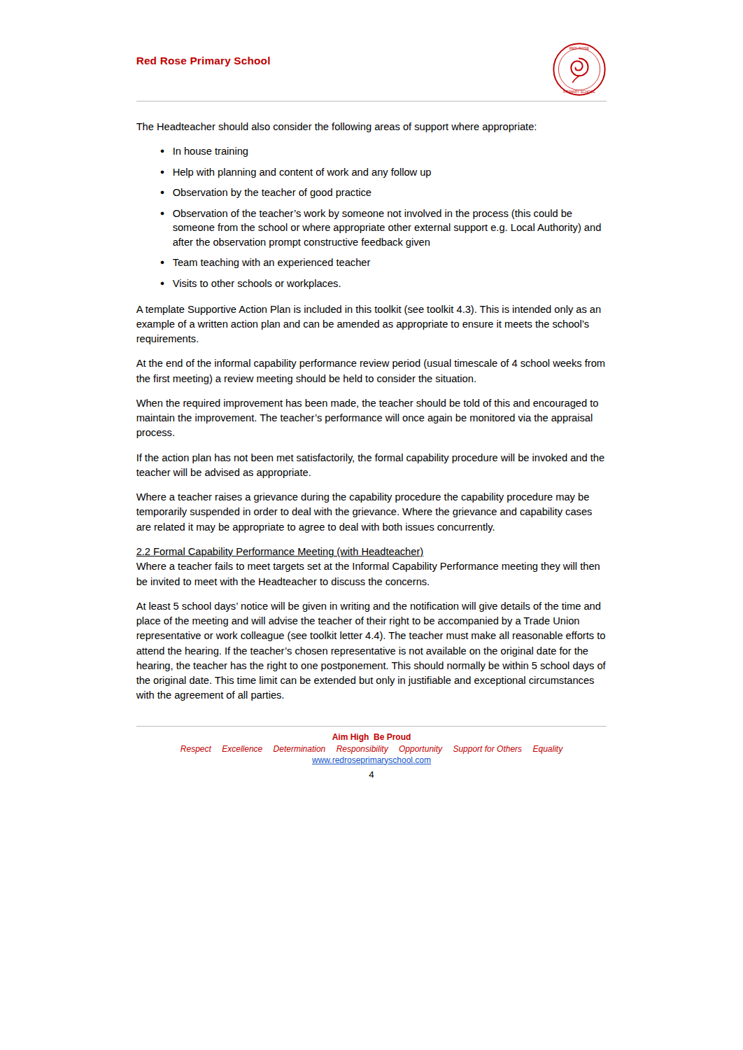Red Rose Primary School
RED ROSE PRIMARY SCHOOL
The Headteacher should also consider the following areas of support where appropriate:
In house training
Help with planning and content of work and any follow up
Observation by the teacher of good practice
Observation of the teacher’s work by someone not involved in the process (this could be someone from the school or where appropriate other external support e.g. Local Authority) and after the observation prompt constructive feedback given
Team teaching with an experienced teacher
Visits to other schools or workplaces.
A template Supportive Action Plan is included in this toolkit (see toolkit 4.3). This is intended only as an example of a written action plan and can be amended as appropriate to ensure it meets the school’s requirements.
At the end of the informal capability performance review period (usual timescale of 4 school weeks from the first meeting) a review meeting should be held to consider the situation.
When the required improvement has been made, the teacher should be told of this and encouraged to maintain the improvement. The teacher’s performance will once again be monitored via the appraisal process.
If the action plan has not been met satisfactorily, the formal capability procedure will be invoked and the teacher will be advised as appropriate.
Where a teacher raises a grievance during the capability procedure the capability procedure may be temporarily suspended in order to deal with the grievance. Where the grievance and capability cases are related it may be appropriate to agree to deal with both issues concurrently.
2.2 Formal Capability Performance Meeting (with Headteacher)
Where a teacher fails to meet targets set at the Informal Capability Performance meeting they will then be invited to meet with the Headteacher to discuss the concerns.
At least 5 school days’ notice will be given in writing and the notification will give details of the time and place of the meeting and will advise the teacher of their right to be accompanied by a Trade Union representative or work colleague (see toolkit letter 4.4). The teacher must make all reasonable efforts to attend the hearing. If the teacher’s chosen representative is not available on the original date for the hearing, the teacher has the right to one postponement. This should normally be within 5 school days of the original date. This time limit can be extended but only in justifiable and exceptional circumstances with the agreement of all parties.
Aim High Be Proud
Respect Excellence Determination Responsibility Opportunity Support for Others Equality
www.redroseprimaryschool.com
4